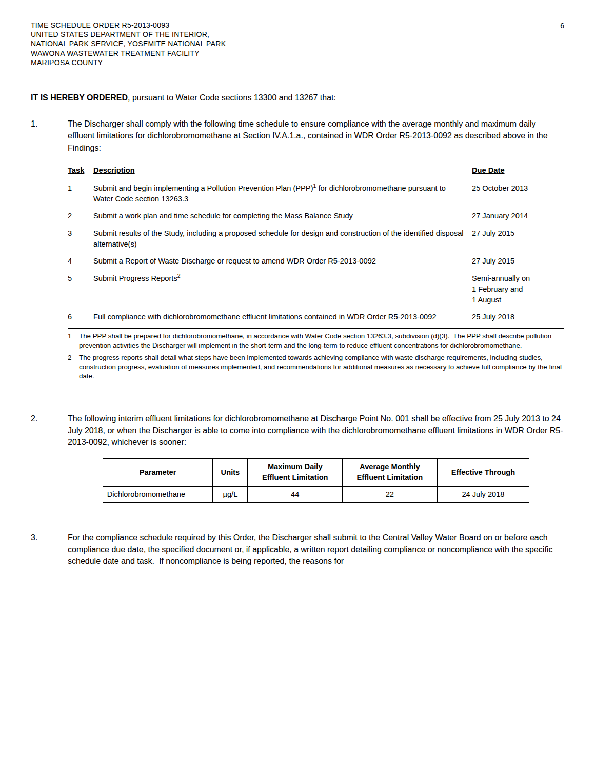6
TIME SCHEDULE ORDER R5-2013-0093
UNITED STATES DEPARTMENT OF THE INTERIOR,
NATIONAL PARK SERVICE, YOSEMITE NATIONAL PARK
WAWONA WASTEWATER TREATMENT FACILITY
MARIPOSA COUNTY
IT IS HEREBY ORDERED, pursuant to Water Code sections 13300 and 13267 that:
The Discharger shall comply with the following time schedule to ensure compliance with the average monthly and maximum daily effluent limitations for dichlorobromomethane at Section IV.A.1.a., contained in WDR Order R5-2013-0092 as described above in the Findings:
| Task | Description | Due Date |
| --- | --- | --- |
| 1 | Submit and begin implementing a Pollution Prevention Plan (PPP) 1 for dichlorobromomethane pursuant to Water Code section 13263.3 | 25 October 2013 |
| 2 | Submit a work plan and time schedule for completing the Mass Balance Study | 27 January 2014 |
| 3 | Submit results of the Study, including a proposed schedule for design and construction of the identified disposal alternative(s) | 27 July 2015 |
| 4 | Submit a Report of Waste Discharge or request to amend WDR Order R5-2013-0092 | 27 July 2015 |
| 5 | Submit Progress Reports 2 | Semi-annually on 1 February and 1 August |
| 6 | Full compliance with dichlorobromomethane effluent limitations contained in WDR Order R5-2013-0092 | 25 July 2018 |
1
The PPP shall be prepared for dichlorobromomethane, in accordance with Water Code section 13263.3, subdivision (d)(3). The PPP shall describe pollution prevention activities the Discharger will implement in the short-term and the long-term to reduce effluent concentrations for dichlorobromomethane.
2
The progress reports shall detail what steps have been implemented towards achieving compliance with waste discharge requirements, including studies, construction progress, evaluation of measures implemented, and recommendations for additional measures as necessary to achieve full compliance by the final date.
The following interim effluent limitations for dichlorobromomethane at Discharge Point No. 001 shall be effective from 25 July 2013 to 24 July 2018, or when the Discharger is able to come into compliance with the dichlorobromomethane effluent limitations in WDR Order R5-2013-0092, whichever is sooner:
| Parameter | Units | Maximum Daily Effluent Limitation | Average Monthly Effluent Limitation | Effective Through |
| --- | --- | --- | --- | --- |
| Dichlorobromomethane | µg/L | 44 | 22 | 24 July 2018 |
For the compliance schedule required by this Order, the Discharger shall submit to the Central Valley Water Board on or before each compliance due date, the specified document or, if applicable, a written report detailing compliance or noncompliance with the specific schedule date and task. If noncompliance is being reported, the reasons for